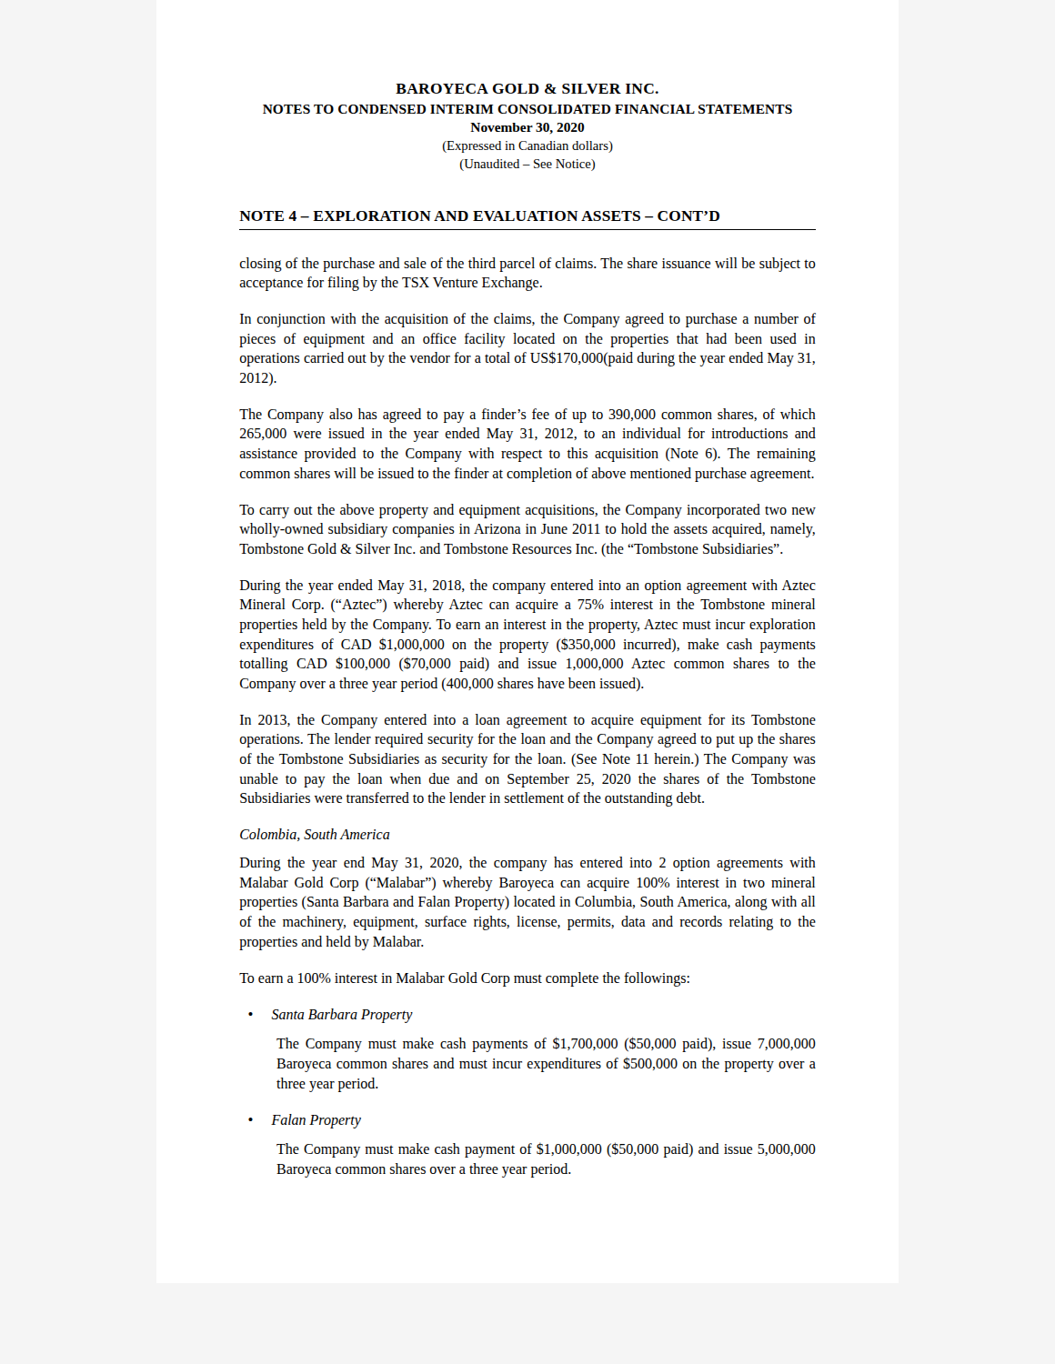BAROYECA GOLD & SILVER INC.
NOTES TO CONDENSED INTERIM CONSOLIDATED FINANCIAL STATEMENTS
November 30, 2020
(Expressed in Canadian dollars)
(Unaudited – See Notice)
NOTE 4 – EXPLORATION AND EVALUATION ASSETS – CONT’D
closing of the purchase and sale of the third parcel of claims. The share issuance will be subject to acceptance for filing by the TSX Venture Exchange.
In conjunction with the acquisition of the claims, the Company agreed to purchase a number of pieces of equipment and an office facility located on the properties that had been used in operations carried out by the vendor for a total of US$170,000(paid during the year ended May 31, 2012).
The Company also has agreed to pay a finder’s fee of up to 390,000 common shares, of which 265,000 were issued in the year ended May 31, 2012, to an individual for introductions and assistance provided to the Company with respect to this acquisition (Note 6). The remaining common shares will be issued to the finder at completion of above mentioned purchase agreement.
To carry out the above property and equipment acquisitions, the Company incorporated two new wholly-owned subsidiary companies in Arizona in June 2011 to hold the assets acquired, namely, Tombstone Gold & Silver Inc. and Tombstone Resources Inc. (the “Tombstone Subsidiaries”.
During the year ended May 31, 2018, the company entered into an option agreement with Aztec Mineral Corp. (“Aztec”) whereby Aztec can acquire a 75% interest in the Tombstone mineral properties held by the Company. To earn an interest in the property, Aztec must incur exploration expenditures of CAD $1,000,000 on the property ($350,000 incurred), make cash payments totalling CAD $100,000 ($70,000 paid) and issue 1,000,000 Aztec common shares to the Company over a three year period (400,000 shares have been issued).
In 2013, the Company entered into a loan agreement to acquire equipment for its Tombstone operations. The lender required security for the loan and the Company agreed to put up the shares of the Tombstone Subsidiaries as security for the loan. (See Note 11 herein.) The Company was unable to pay the loan when due and on September 25, 2020 the shares of the Tombstone Subsidiaries were transferred to the lender in settlement of the outstanding debt.
Colombia, South America
During the year end May 31, 2020, the company has entered into 2 option agreements with Malabar Gold Corp (“Malabar”) whereby Baroyeca can acquire 100% interest in two mineral properties (Santa Barbara and Falan Property) located in Columbia, South America, along with all of the machinery, equipment, surface rights, license, permits, data and records relating to the properties and held by Malabar.
To earn a 100% interest in Malabar Gold Corp must complete the followings:
Santa Barbara Property
The Company must make cash payments of $1,700,000 ($50,000 paid), issue 7,000,000 Baroyeca common shares and must incur expenditures of $500,000 on the property over a three year period.
Falan Property
The Company must make cash payment of $1,000,000 ($50,000 paid) and issue 5,000,000 Baroyeca common shares over a three year period.